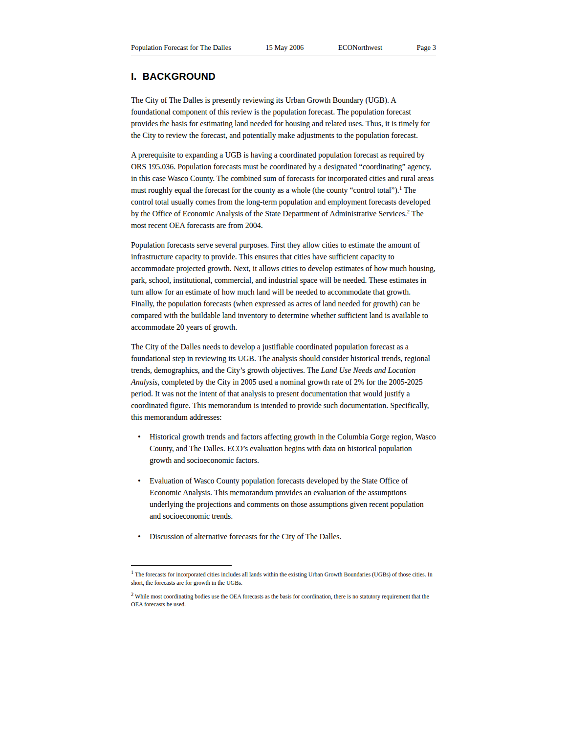Population Forecast for The Dalles 15 May 2006 ECONorthwest Page 3
I. BACKGROUND
The City of The Dalles is presently reviewing its Urban Growth Boundary (UGB). A foundational component of this review is the population forecast. The population forecast provides the basis for estimating land needed for housing and related uses. Thus, it is timely for the City to review the forecast, and potentially make adjustments to the population forecast.
A prerequisite to expanding a UGB is having a coordinated population forecast as required by ORS 195.036. Population forecasts must be coordinated by a designated “coordinating” agency, in this case Wasco County. The combined sum of forecasts for incorporated cities and rural areas must roughly equal the forecast for the county as a whole (the county “control total”).1 The control total usually comes from the long-term population and employment forecasts developed by the Office of Economic Analysis of the State Department of Administrative Services.2 The most recent OEA forecasts are from 2004.
Population forecasts serve several purposes. First they allow cities to estimate the amount of infrastructure capacity to provide. This ensures that cities have sufficient capacity to accommodate projected growth. Next, it allows cities to develop estimates of how much housing, park, school, institutional, commercial, and industrial space will be needed. These estimates in turn allow for an estimate of how much land will be needed to accommodate that growth. Finally, the population forecasts (when expressed as acres of land needed for growth) can be compared with the buildable land inventory to determine whether sufficient land is available to accommodate 20 years of growth.
The City of the Dalles needs to develop a justifiable coordinated population forecast as a foundational step in reviewing its UGB. The analysis should consider historical trends, regional trends, demographics, and the City’s growth objectives. The Land Use Needs and Location Analysis, completed by the City in 2005 used a nominal growth rate of 2% for the 2005-2025 period. It was not the intent of that analysis to present documentation that would justify a coordinated figure. This memorandum is intended to provide such documentation. Specifically, this memorandum addresses:
Historical growth trends and factors affecting growth in the Columbia Gorge region, Wasco County, and The Dalles. ECO’s evaluation begins with data on historical population growth and socioeconomic factors.
Evaluation of Wasco County population forecasts developed by the State Office of Economic Analysis. This memorandum provides an evaluation of the assumptions underlying the projections and comments on those assumptions given recent population and socioeconomic trends.
Discussion of alternative forecasts for the City of The Dalles.
1 The forecasts for incorporated cities includes all lands within the existing Urban Growth Boundaries (UGBs) of those cities. In short, the forecasts are for growth in the UGBs.
2 While most coordinating bodies use the OEA forecasts as the basis for coordination, there is no statutory requirement that the OEA forecasts be used.